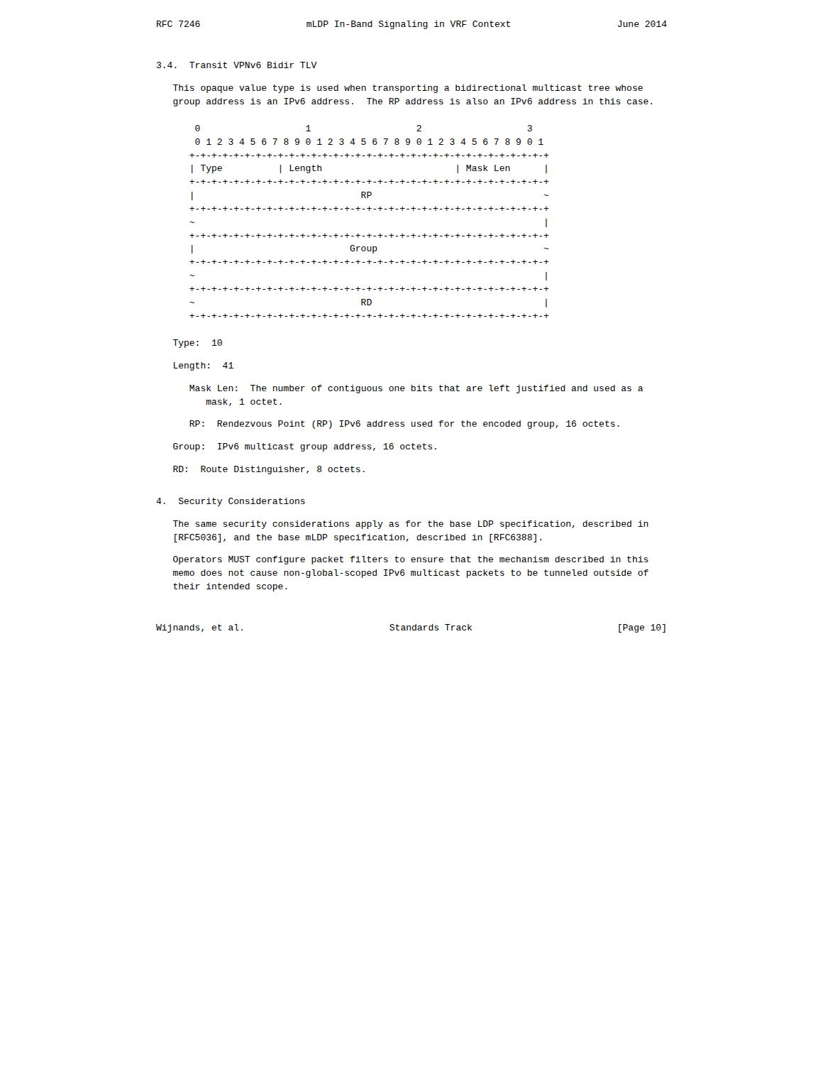RFC 7246 mLDP In-Band Signaling in VRF Context June 2014
3.4. Transit VPNv6 Bidir TLV
This opaque value type is used when transporting a bidirectional multicast tree whose group address is an IPv6 address. The RP address is also an IPv6 address in this case.
 0                   1                   2                   3
 0 1 2 3 4 5 6 7 8 9 0 1 2 3 4 5 6 7 8 9 0 1 2 3 4 5 6 7 8 9 0 1
+-+-+-+-+-+-+-+-+-+-+-+-+-+-+-+-+-+-+-+-+-+-+-+-+-+-+-+-+-+-+-+-+
| Type          | Length                        | Mask Len      |
+-+-+-+-+-+-+-+-+-+-+-+-+-+-+-+-+-+-+-+-+-+-+-+-+-+-+-+-+-+-+-+-+
|                              RP                               ~
+-+-+-+-+-+-+-+-+-+-+-+-+-+-+-+-+-+-+-+-+-+-+-+-+-+-+-+-+-+-+-+-+
~                                                               |
+-+-+-+-+-+-+-+-+-+-+-+-+-+-+-+-+-+-+-+-+-+-+-+-+-+-+-+-+-+-+-+-+
|                            Group                              ~
+-+-+-+-+-+-+-+-+-+-+-+-+-+-+-+-+-+-+-+-+-+-+-+-+-+-+-+-+-+-+-+-+
~                                                               |
+-+-+-+-+-+-+-+-+-+-+-+-+-+-+-+-+-+-+-+-+-+-+-+-+-+-+-+-+-+-+-+-+
~                              RD                               |
+-+-+-+-+-+-+-+-+-+-+-+-+-+-+-+-+-+-+-+-+-+-+-+-+-+-+-+-+-+-+-+-+
Type: 10
Length: 41
Mask Len: The number of contiguous one bits that are left justified and used as a mask, 1 octet.
RP: Rendezvous Point (RP) IPv6 address used for the encoded group, 16 octets.
Group: IPv6 multicast group address, 16 octets.
RD: Route Distinguisher, 8 octets.
4. Security Considerations
The same security considerations apply as for the base LDP specification, described in [RFC5036], and the base mLDP specification, described in [RFC6388].
Operators MUST configure packet filters to ensure that the mechanism described in this memo does not cause non-global-scoped IPv6 multicast packets to be tunneled outside of their intended scope.
Wijnands, et al. Standards Track [Page 10]